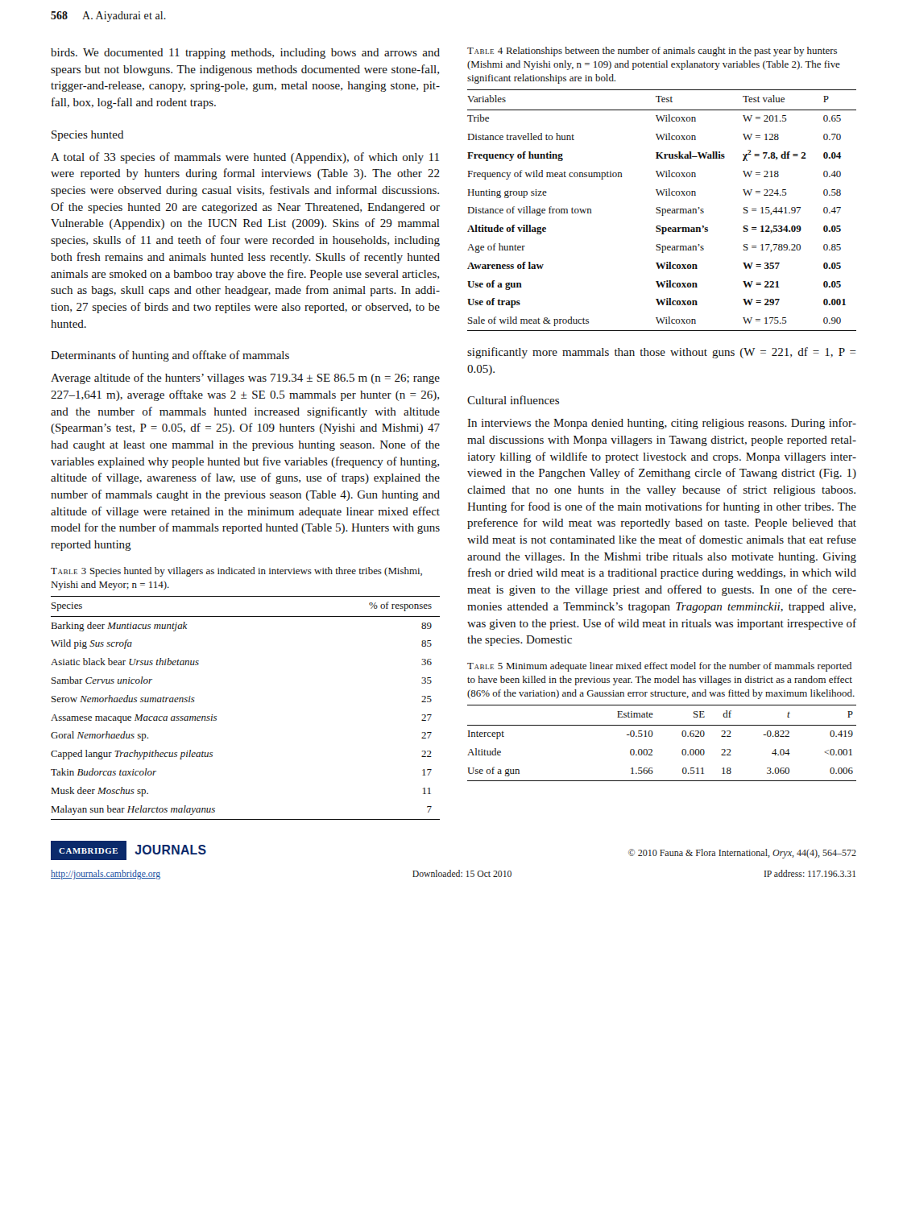568 A. Aiyadurai et al.
birds. We documented 11 trapping methods, including bows and arrows and spears but not blowguns. The indigenous methods documented were stone-fall, trigger-and-release, canopy, spring-pole, gum, metal noose, hanging stone, pitfall, box, log-fall and rodent traps.
Species hunted
A total of 33 species of mammals were hunted (Appendix), of which only 11 were reported by hunters during formal interviews (Table 3). The other 22 species were observed during casual visits, festivals and informal discussions. Of the species hunted 20 are categorized as Near Threatened, Endangered or Vulnerable (Appendix) on the IUCN Red List (2009). Skins of 29 mammal species, skulls of 11 and teeth of four were recorded in households, including both fresh remains and animals hunted less recently. Skulls of recently hunted animals are smoked on a bamboo tray above the fire. People use several articles, such as bags, skull caps and other headgear, made from animal parts. In addition, 27 species of birds and two reptiles were also reported, or observed, to be hunted.
Determinants of hunting and offtake of mammals
Average altitude of the hunters’ villages was 719.34 ± SE 86.5 m (n = 26; range 227–1,641 m), average offtake was 2 ± SE 0.5 mammals per hunter (n = 26), and the number of mammals hunted increased significantly with altitude (Spearman’s test, P = 0.05, df = 25). Of 109 hunters (Nyishi and Mishmi) 47 had caught at least one mammal in the previous hunting season. None of the variables explained why people hunted but five variables (frequency of hunting, altitude of village, awareness of law, use of guns, use of traps) explained the number of mammals caught in the previous season (Table 4). Gun hunting and altitude of village were retained in the minimum adequate linear mixed effect model for the number of mammals reported hunted (Table 5). Hunters with guns reported hunting
Table 3 Species hunted by villagers as indicated in interviews with three tribes (Mishmi, Nyishi and Meyor; n = 114).
| Species | % of responses |
| --- | --- |
| Barking deer Muntiacus muntjak | 89 |
| Wild pig Sus scrofa | 85 |
| Asiatic black bear Ursus thibetanus | 36 |
| Sambar Cervus unicolor | 35 |
| Serow Nemorhaedus sumatraensis | 25 |
| Assamese macaque Macaca assamensis | 27 |
| Goral Nemorhaedus sp. | 27 |
| Capped langur Trachypithecus pileatus | 22 |
| Takin Budorcas taxicolor | 17 |
| Musk deer Moschus sp. | 11 |
| Malayan sun bear Helarctos malayanus | 7 |
Table 4 Relationships between the number of animals caught in the past year by hunters (Mishmi and Nyishi only, n = 109) and potential explanatory variables (Table 2). The five significant relationships are in bold.
| Variables | Test | Test value | P |
| --- | --- | --- | --- |
| Tribe | Wilcoxon | W = 201.5 | 0.65 |
| Distance travelled to hunt | Wilcoxon | W = 128 | 0.70 |
| Frequency of hunting | Kruskal–Wallis | 2 = 7.8, df = 2 | 0.04 |
| Frequency of wild meat consumption | Wilcoxon | W = 218 | 0.40 |
| Hunting group size | Wilcoxon | W = 224.5 | 0.58 |
| Distance of village from town | Spearman’s | S = 15,441.97 | 0.47 |
| Altitude of village | Spearman’s | S = 12,534.09 | 0.05 |
| Age of hunter | Spearman’s | S = 17,789.20 | 0.85 |
| Awareness of law | Wilcoxon | W = 357 | 0.05 |
| Use of a gun | Wilcoxon | W = 221 | 0.05 |
| Use of traps | Wilcoxon | W = 297 | 0.001 |
| Sale of wild meat & products | Wilcoxon | W = 175.5 | 0.90 |
significantly more mammals than those without guns (W = 221, df = 1, P = 0.05).
Cultural influences
In interviews the Monpa denied hunting, citing religious reasons. During informal discussions with Monpa villagers in Tawang district, people reported retaliatory killing of wildlife to protect livestock and crops. Monpa villagers interviewed in the Pangchen Valley of Zemithang circle of Tawang district (Fig. 1) claimed that no one hunts in the valley because of strict religious taboos. Hunting for food is one of the main motivations for hunting in other tribes. The preference for wild meat was reportedly based on taste. People believed that wild meat is not contaminated like the meat of domestic animals that eat refuse around the villages. In the Mishmi tribe rituals also motivate hunting. Giving fresh or dried wild meat is a traditional practice during weddings, in which wild meat is given to the village priest and offered to guests. In one of the ceremonies attended a Temminck’s tragopan Tragopan temminckii, trapped alive, was given to the priest. Use of wild meat in rituals was important irrespective of the species. Domestic
Table 5 Minimum adequate linear mixed effect model for the number of mammals reported to have been killed in the previous year. The model has villages in district as a random effect (86% of the variation) and a Gaussian error structure, and was fitted by maximum likelihood.
| | Estimate | SE | df | t | P |
| --- | --- | --- | --- | --- | --- |
| Intercept | -0.510 | 0.620 | 22 | -0.822 | 0.419 |
| Altitude | 0.002 | 0.000 | 22 | 4.04 | <0.001 |
| Use of a gun | 1.566 | 0.511 | 18 | 3.060 | 0.006 |
Cambridge JOURNALS
© 2010 Fauna & Flora International, Oryx, 44(4), 564–572
http://journals.cambridge.org Downloaded: 15 Oct 2010 IP address: 117.196.3.31